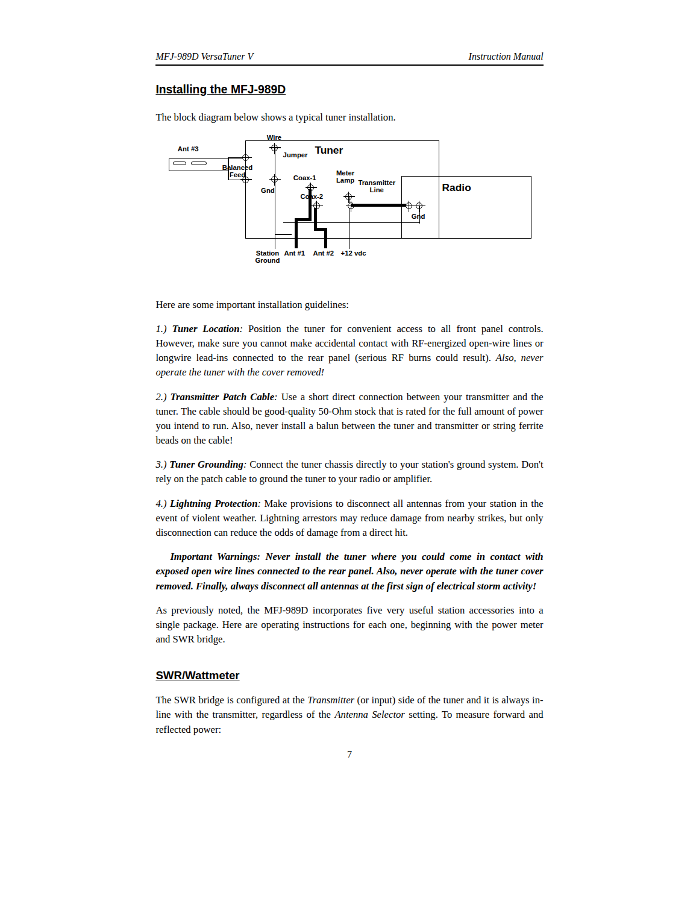MFJ-989D VersaTuner V
Instruction Manual
Installing the MFJ-989D
The block diagram below shows a typical tuner installation.
Tuner
Radio
Ant #3
Balanced
Feed
Wire
Jumper
Gnd
Coax-1
Coax-2
Ant #1
Ant #2
Meter
Lamp
+12 vdc
Transmitter
Line
Gnd
Station
Ground
Here are some important installation guidelines:
1.) Tuner Location: Position the tuner for convenient access to all front panel controls. However, make sure you cannot make accidental contact with RF-energized open-wire lines or longwire lead-ins connected to the rear panel (serious RF burns could result). Also, never operate the tuner with the cover removed!
2.) Transmitter Patch Cable: Use a short direct connection between your transmitter and the tuner. The cable should be good-quality 50-Ohm stock that is rated for the full amount of power you intend to run. Also, never install a balun between the tuner and transmitter or string ferrite beads on the cable!
3.) Tuner Grounding: Connect the tuner chassis directly to your station's ground system. Don't rely on the patch cable to ground the tuner to your radio or amplifier.
4.) Lightning Protection: Make provisions to disconnect all antennas from your station in the event of violent weather. Lightning arrestors may reduce damage from nearby strikes, but only disconnection can reduce the odds of damage from a direct hit.
Important Warnings: Never install the tuner where you could come in contact with exposed open wire lines connected to the rear panel. Also, never operate with the tuner cover removed. Finally, always disconnect all antennas at the first sign of electrical storm activity!
As previously noted, the MFJ-989D incorporates five very useful station accessories into a single package. Here are operating instructions for each one, beginning with the power meter and SWR bridge.
SWR/Wattmeter
The SWR bridge is configured at the Transmitter (or input) side of the tuner and it is always in-line with the transmitter, regardless of the Antenna Selector setting. To measure forward and reflected power:
7